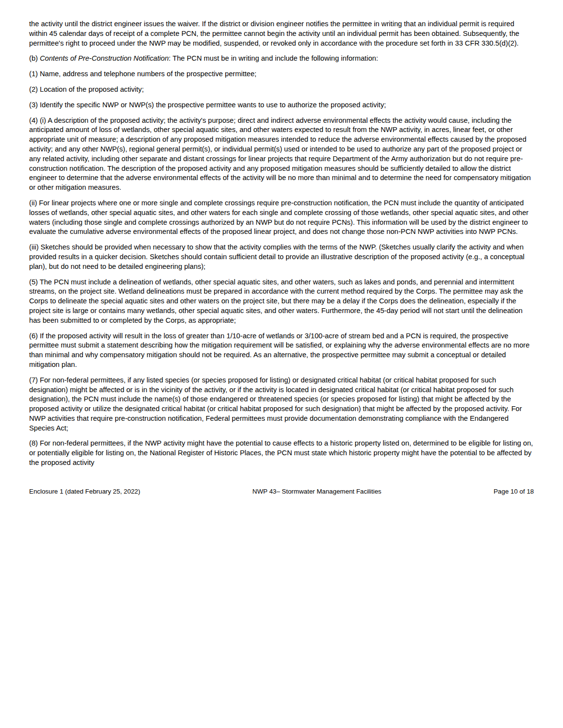the activity until the district engineer issues the waiver. If the district or division engineer notifies the permittee in writing that an individual permit is required within 45 calendar days of receipt of a complete PCN, the permittee cannot begin the activity until an individual permit has been obtained. Subsequently, the permittee's right to proceed under the NWP may be modified, suspended, or revoked only in accordance with the procedure set forth in 33 CFR 330.5(d)(2).
(b) Contents of Pre-Construction Notification: The PCN must be in writing and include the following information:
(1) Name, address and telephone numbers of the prospective permittee;
(2) Location of the proposed activity;
(3) Identify the specific NWP or NWP(s) the prospective permittee wants to use to authorize the proposed activity;
(4) (i) A description of the proposed activity; the activity's purpose; direct and indirect adverse environmental effects the activity would cause, including the anticipated amount of loss of wetlands, other special aquatic sites, and other waters expected to result from the NWP activity, in acres, linear feet, or other appropriate unit of measure; a description of any proposed mitigation measures intended to reduce the adverse environmental effects caused by the proposed activity; and any other NWP(s), regional general permit(s), or individual permit(s) used or intended to be used to authorize any part of the proposed project or any related activity, including other separate and distant crossings for linear projects that require Department of the Army authorization but do not require pre-construction notification. The description of the proposed activity and any proposed mitigation measures should be sufficiently detailed to allow the district engineer to determine that the adverse environmental effects of the activity will be no more than minimal and to determine the need for compensatory mitigation or other mitigation measures.
(ii) For linear projects where one or more single and complete crossings require pre-construction notification, the PCN must include the quantity of anticipated losses of wetlands, other special aquatic sites, and other waters for each single and complete crossing of those wetlands, other special aquatic sites, and other waters (including those single and complete crossings authorized by an NWP but do not require PCNs). This information will be used by the district engineer to evaluate the cumulative adverse environmental effects of the proposed linear project, and does not change those non-PCN NWP activities into NWP PCNs.
(iii) Sketches should be provided when necessary to show that the activity complies with the terms of the NWP. (Sketches usually clarify the activity and when provided results in a quicker decision. Sketches should contain sufficient detail to provide an illustrative description of the proposed activity (e.g., a conceptual plan), but do not need to be detailed engineering plans);
(5) The PCN must include a delineation of wetlands, other special aquatic sites, and other waters, such as lakes and ponds, and perennial and intermittent streams, on the project site. Wetland delineations must be prepared in accordance with the current method required by the Corps. The permittee may ask the Corps to delineate the special aquatic sites and other waters on the project site, but there may be a delay if the Corps does the delineation, especially if the project site is large or contains many wetlands, other special aquatic sites, and other waters. Furthermore, the 45-day period will not start until the delineation has been submitted to or completed by the Corps, as appropriate;
(6) If the proposed activity will result in the loss of greater than 1/10-acre of wetlands or 3/100-acre of stream bed and a PCN is required, the prospective permittee must submit a statement describing how the mitigation requirement will be satisfied, or explaining why the adverse environmental effects are no more than minimal and why compensatory mitigation should not be required. As an alternative, the prospective permittee may submit a conceptual or detailed mitigation plan.
(7) For non-federal permittees, if any listed species (or species proposed for listing) or designated critical habitat (or critical habitat proposed for such designation) might be affected or is in the vicinity of the activity, or if the activity is located in designated critical habitat (or critical habitat proposed for such designation), the PCN must include the name(s) of those endangered or threatened species (or species proposed for listing) that might be affected by the proposed activity or utilize the designated critical habitat (or critical habitat proposed for such designation) that might be affected by the proposed activity. For NWP activities that require pre-construction notification, Federal permittees must provide documentation demonstrating compliance with the Endangered Species Act;
(8) For non-federal permittees, if the NWP activity might have the potential to cause effects to a historic property listed on, determined to be eligible for listing on, or potentially eligible for listing on, the National Register of Historic Places, the PCN must state which historic property might have the potential to be affected by the proposed activity
Enclosure 1 (dated February 25, 2022) NWP 43– Stormwater Management Facilities Page 10 of 18